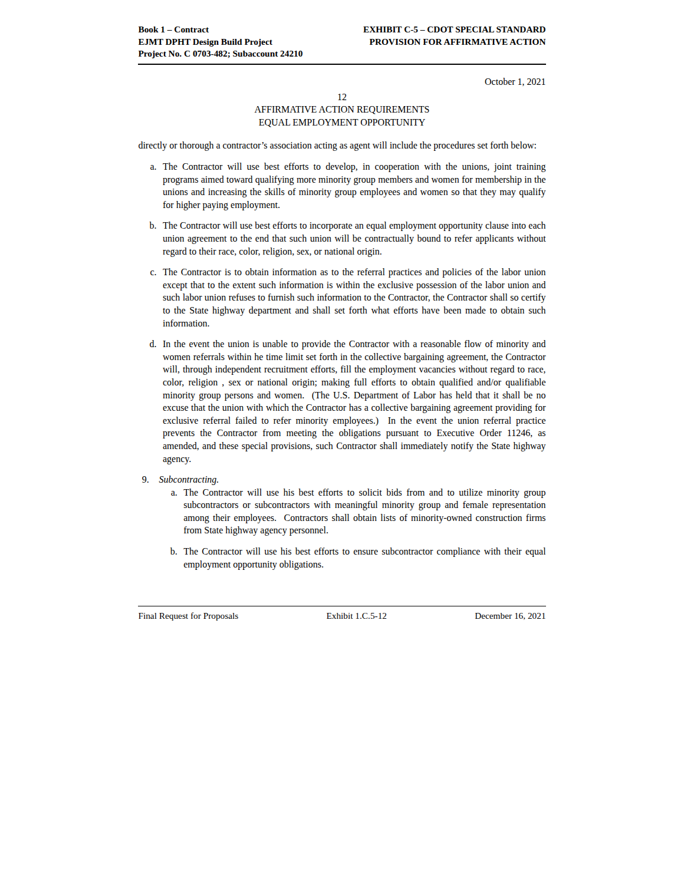Book 1 – Contract
EJMT DPHT Design Build Project
Project No. C 0703-482; Subaccount 24210
Exhibit C-5 – CDOT Special Standard
Provision for Affirmative Action
October 1, 2021
12
Affirmative Action Requirements
Equal Employment Opportunity
directly or thorough a contractor’s association acting as agent will include the procedures set forth below:
The Contractor will use best efforts to develop, in cooperation with the unions, joint training programs aimed toward qualifying more minority group members and women for membership in the unions and increasing the skills of minority group employees and women so that they may qualify for higher paying employment.
The Contractor will use best efforts to incorporate an equal employment opportunity clause into each union agreement to the end that such union will be contractually bound to refer applicants without regard to their race, color, religion, sex, or national origin.
The Contractor is to obtain information as to the referral practices and policies of the labor union except that to the extent such information is within the exclusive possession of the labor union and such labor union refuses to furnish such information to the Contractor, the Contractor shall so certify to the State highway department and shall set forth what efforts have been made to obtain such information.
In the event the union is unable to provide the Contractor with a reasonable flow of minority and women referrals within he time limit set forth in the collective bargaining agreement, the Contractor will, through independent recruitment efforts, fill the employment vacancies without regard to race, color, religion , sex or national origin; making full efforts to obtain qualified and/or qualifiable minority group persons and women. (The U.S. Department of Labor has held that it shall be no excuse that the union with which the Contractor has a collective bargaining agreement providing for exclusive referral failed to refer minority employees.) In the event the union referral practice prevents the Contractor from meeting the obligations pursuant to Executive Order 11246, as amended, and these special provisions, such Contractor shall immediately notify the State highway agency.
Subcontracting.
The Contractor will use his best efforts to solicit bids from and to utilize minority group subcontractors or subcontractors with meaningful minority group and female representation among their employees. Contractors shall obtain lists of minority-owned construction firms from State highway agency personnel.
The Contractor will use his best efforts to ensure subcontractor compliance with their equal employment opportunity obligations.
Final Request for Proposals Exhibit 1.C.5-12 December 16, 2021